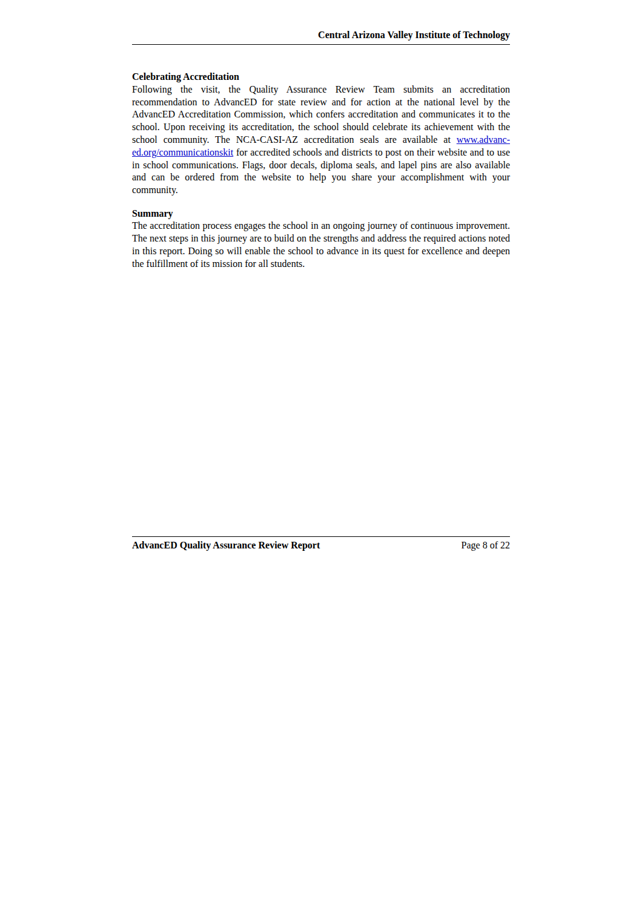Central Arizona Valley Institute of Technology
Celebrating Accreditation
Following the visit, the Quality Assurance Review Team submits an accreditation recommendation to AdvancED for state review and for action at the national level by the AdvancED Accreditation Commission, which confers accreditation and communicates it to the school. Upon receiving its accreditation, the school should celebrate its achievement with the school community. The NCA-CASI-AZ accreditation seals are available at www.advanc-ed.org/communicationskit for accredited schools and districts to post on their website and to use in school communications. Flags, door decals, diploma seals, and lapel pins are also available and can be ordered from the website to help you share your accomplishment with your community.
Summary
The accreditation process engages the school in an ongoing journey of continuous improvement. The next steps in this journey are to build on the strengths and address the required actions noted in this report. Doing so will enable the school to advance in its quest for excellence and deepen the fulfillment of its mission for all students.
AdvancED Quality Assurance Review Report Page 8 of 22